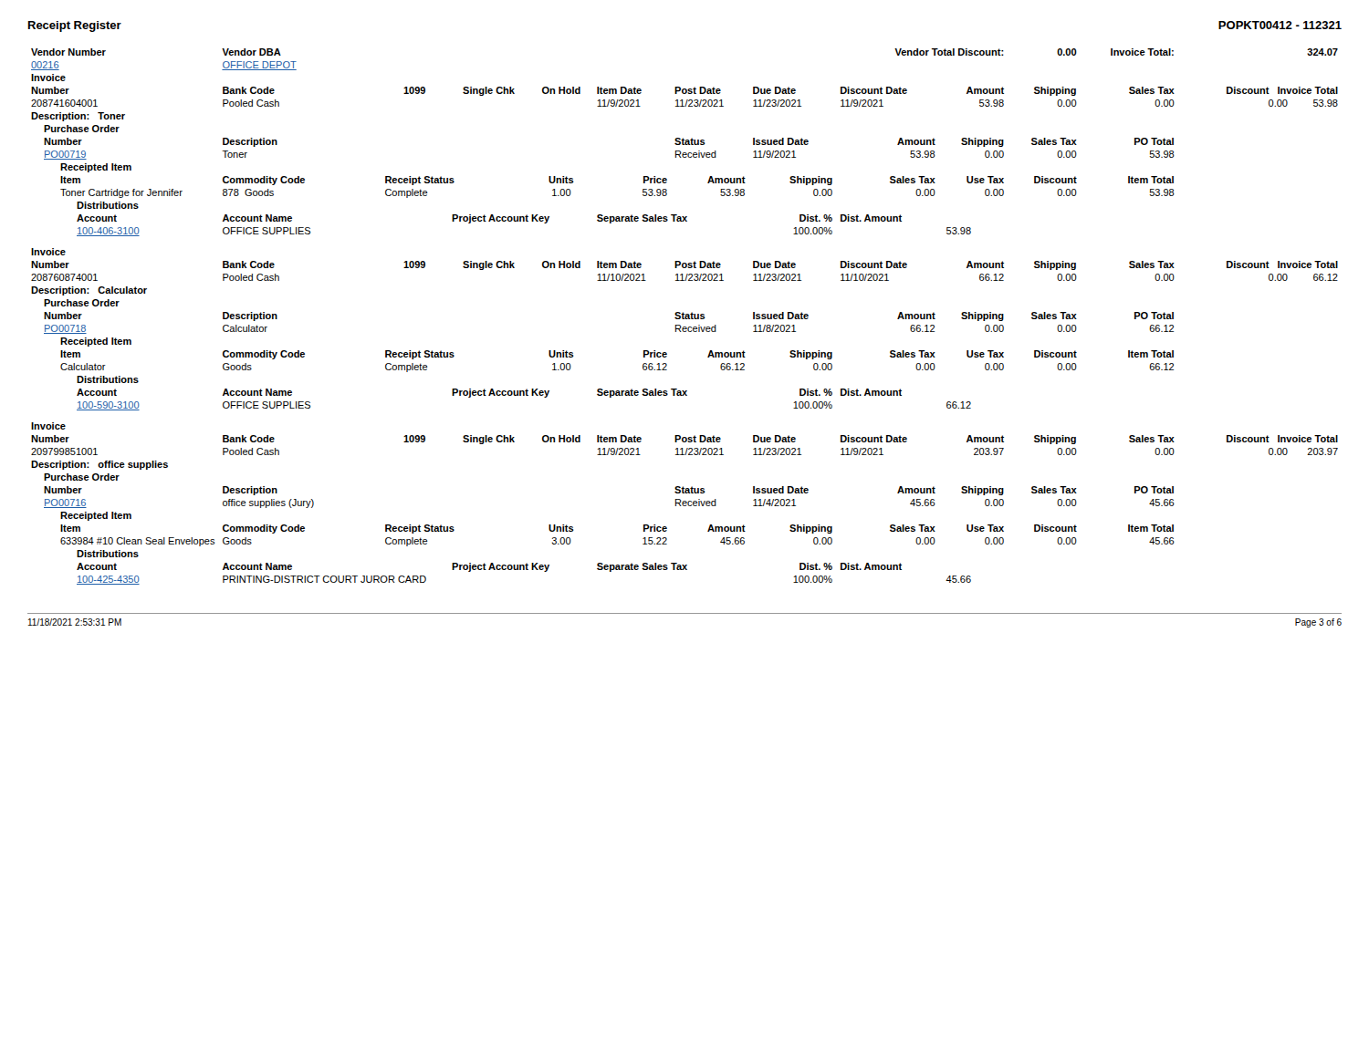Receipt Register POPKT00412 - 112321
| Vendor Number | Vendor DBA | | | | | | | Vendor Total Discount: | 0.00 | Invoice Total: | 324.07 |
| 00216 | OFFICE DEPOT | |
| Invoice |
| Number | Bank Code | 1099 | Single Chk | On Hold | Item Date | Post Date | Due Date | Discount Date | Amount | Shipping | Sales Tax | Discount Invoice Total |
| 208741604001 | Pooled Cash | | | | 11/9/2021 | 11/23/2021 | 11/23/2021 | 11/9/2021 | 53.98 | 0.00 | 0.00 | 0.00 53.98 |
| Description: Toner |
| Purchase Order |
| Number | Description | | Status | Issued Date | Amount | Shipping | Sales Tax | PO Total | |
| PO00719 | Toner | | Received | 11/9/2021 | 53.98 | 0.00 | 0.00 | 53.98 | |
| Receipted Item |
| Item | Commodity Code | Receipt Status | Units | Price | Amount | Shipping | Sales Tax | Use Tax | Discount | Item Total | |
| Toner Cartridge for Jennifer | 878 Goods | Complete | 1.00 | 53.98 | 53.98 | 0.00 | 0.00 | 0.00 | 0.00 | 53.98 | |
| Distributions |
| Account | Account Name | Project Account Key | Separate Sales Tax | Dist. % | Dist. Amount | |
| 100-406-3100 | OFFICE SUPPLIES | | | 100.00% | 53.98 | |
| Invoice |
| Number | Bank Code | 1099 | Single Chk | On Hold | Item Date | Post Date | Due Date | Discount Date | Amount | Shipping | Sales Tax | Discount Invoice Total |
| 208760874001 | Pooled Cash | | | | 11/10/2021 | 11/23/2021 | 11/23/2021 | 11/10/2021 | 66.12 | 0.00 | 0.00 | 0.00 66.12 |
| Description: Calculator |
| Purchase Order |
| Number | Description | | Status | Issued Date | Amount | Shipping | Sales Tax | PO Total | |
| PO00718 | Calculator | | Received | 11/8/2021 | 66.12 | 0.00 | 0.00 | 66.12 | |
| Receipted Item |
| Item | Commodity Code | Receipt Status | Units | Price | Amount | Shipping | Sales Tax | Use Tax | Discount | Item Total | |
| Calculator | Goods | Complete | 1.00 | 66.12 | 66.12 | 0.00 | 0.00 | 0.00 | 0.00 | 66.12 | |
| Distributions |
| Account | Account Name | Project Account Key | Separate Sales Tax | Dist. % | Dist. Amount | |
| 100-590-3100 | OFFICE SUPPLIES | | | 100.00% | 66.12 | |
| Invoice |
| Number | Bank Code | 1099 | Single Chk | On Hold | Item Date | Post Date | Due Date | Discount Date | Amount | Shipping | Sales Tax | Discount Invoice Total |
| 209799851001 | Pooled Cash | | | | 11/9/2021 | 11/23/2021 | 11/23/2021 | 11/9/2021 | 203.97 | 0.00 | 0.00 | 0.00 203.97 |
| Description: office supplies |
| Purchase Order |
| Number | Description | | Status | Issued Date | Amount | Shipping | Sales Tax | PO Total | |
| PO00716 | office supplies (Jury) | | Received | 11/4/2021 | 45.66 | 0.00 | 0.00 | 45.66 | |
| Receipted Item |
| Item | Commodity Code | Receipt Status | Units | Price | Amount | Shipping | Sales Tax | Use Tax | Discount | Item Total | |
| 633984 #10 Clean Seal Envelopes | Goods | Complete | 3.00 | 15.22 | 45.66 | 0.00 | 0.00 | 0.00 | 0.00 | 45.66 | |
| Distributions |
| Account | Account Name | Project Account Key | Separate Sales Tax | Dist. % | Dist. Amount | |
| 100-425-4350 | PRINTING-DISTRICT COURT JUROR CARD | | | 100.00% | 45.66 | |
11/18/2021 2:53:31 PM Page 3 of 6